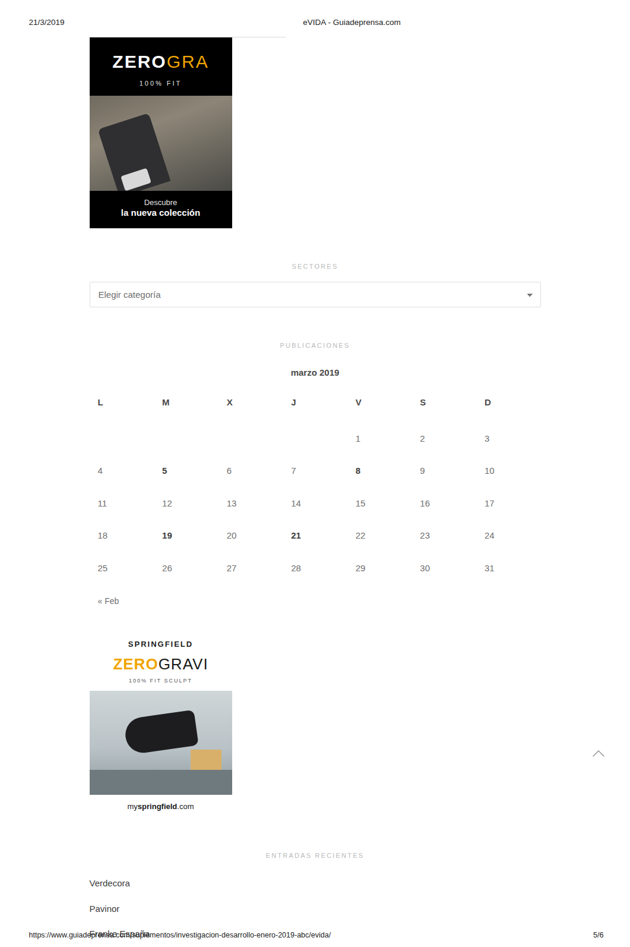21/3/2019
eVIDA - Guiadeprensa.com
ZERO GRA
100% FIT
Descubre
la nueva colección
Sectores
Elegir categoría
Publicaciones
marzo 2019
| L | M | X | J | V | S | D |
| --- | --- | --- | --- | --- | --- | --- |
| | | | | 1 | 2 | 3 |
| 4 | 5 | 6 | 7 | 8 | 9 | 10 |
| 11 | 12 | 13 | 14 | 15 | 16 | 17 |
| 18 | 19 | 20 | 21 | 22 | 23 | 24 |
| 25 | 26 | 27 | 28 | 29 | 30 | 31 |
« Feb
SPRINGFIELD
ZERO GRAVI
100% FIT SCULPT
myspringfield.com
Entradas recientes
Verdecora
Pavinor
Franke España
https://www.guiadeprensa.com/suplementos/investigacion-desarrollo-enero-2019-abc/evida/
5/6